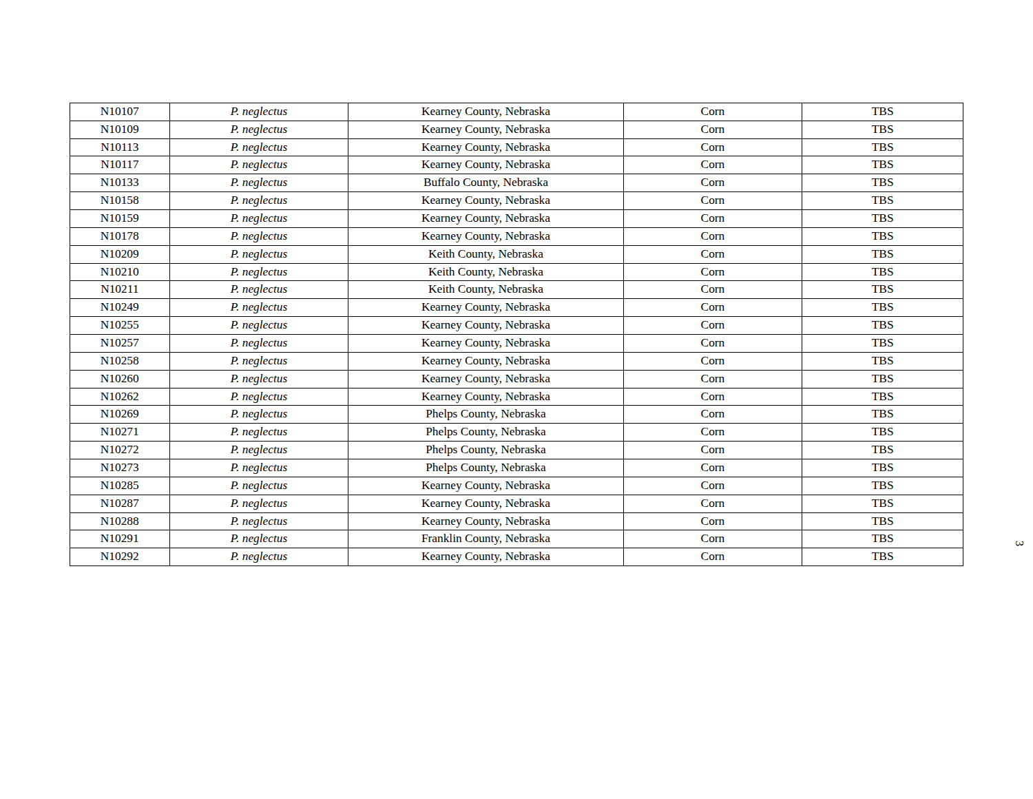| N10107 | P. neglectus | Kearney County, Nebraska | Corn | TBS |
| N10109 | P. neglectus | Kearney County, Nebraska | Corn | TBS |
| N10113 | P. neglectus | Kearney County, Nebraska | Corn | TBS |
| N10117 | P. neglectus | Kearney County, Nebraska | Corn | TBS |
| N10133 | P. neglectus | Buffalo County, Nebraska | Corn | TBS |
| N10158 | P. neglectus | Kearney County, Nebraska | Corn | TBS |
| N10159 | P. neglectus | Kearney County, Nebraska | Corn | TBS |
| N10178 | P. neglectus | Kearney County, Nebraska | Corn | TBS |
| N10209 | P. neglectus | Keith County, Nebraska | Corn | TBS |
| N10210 | P. neglectus | Keith County, Nebraska | Corn | TBS |
| N10211 | P. neglectus | Keith County, Nebraska | Corn | TBS |
| N10249 | P. neglectus | Kearney County, Nebraska | Corn | TBS |
| N10255 | P. neglectus | Kearney County, Nebraska | Corn | TBS |
| N10257 | P. neglectus | Kearney County, Nebraska | Corn | TBS |
| N10258 | P. neglectus | Kearney County, Nebraska | Corn | TBS |
| N10260 | P. neglectus | Kearney County, Nebraska | Corn | TBS |
| N10262 | P. neglectus | Kearney County, Nebraska | Corn | TBS |
| N10269 | P. neglectus | Phelps County, Nebraska | Corn | TBS |
| N10271 | P. neglectus | Phelps County, Nebraska | Corn | TBS |
| N10272 | P. neglectus | Phelps County, Nebraska | Corn | TBS |
| N10273 | P. neglectus | Phelps County, Nebraska | Corn | TBS |
| N10285 | P. neglectus | Kearney County, Nebraska | Corn | TBS |
| N10287 | P. neglectus | Kearney County, Nebraska | Corn | TBS |
| N10288 | P. neglectus | Kearney County, Nebraska | Corn | TBS |
| N10291 | P. neglectus | Franklin County, Nebraska | Corn | TBS |
| N10292 | P. neglectus | Kearney County, Nebraska | Corn | TBS |
3